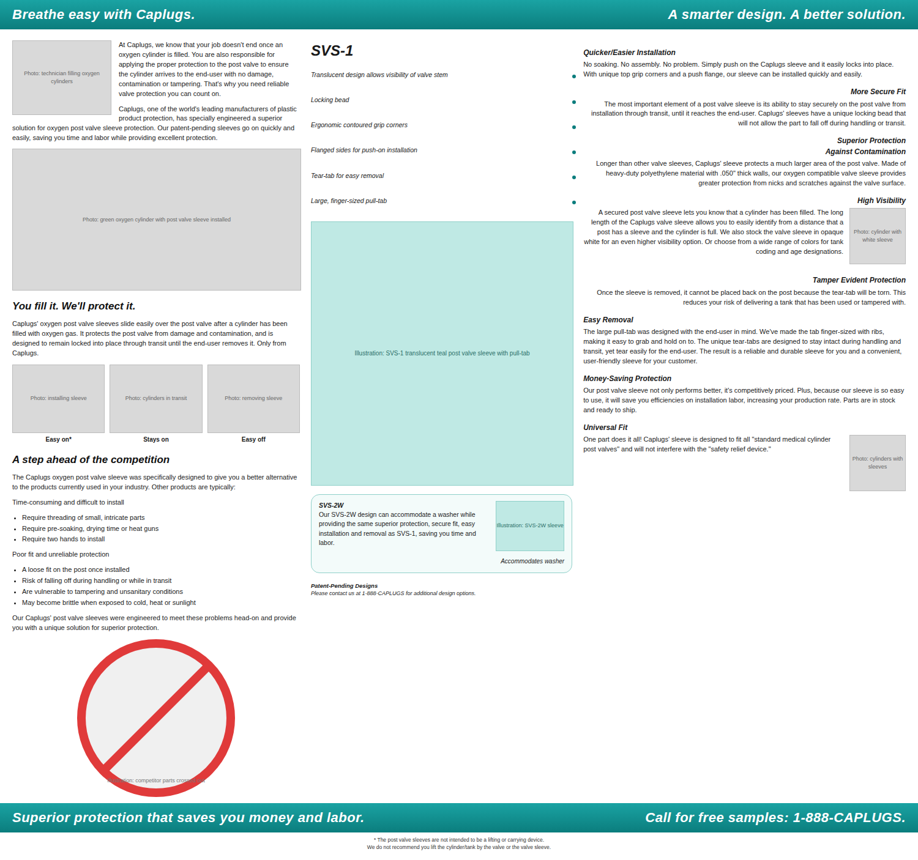Breathe easy with Caplugs.
A smarter design. A better solution.
Photo: technician filling oxygen cylinders
At Caplugs, we know that your job doesn't end once an oxygen cylinder is filled. You are also responsible for applying the proper protection to the post valve to ensure the cylinder arrives to the end-user with no damage, contamination or tampering. That's why you need reliable valve protection you can count on.
Caplugs, one of the world's leading manufacturers of plastic product protection, has specially engineered a superior solution for oxygen post valve sleeve protection. Our patent-pending sleeves go on quickly and easily, saving you time and labor while providing excellent protection.
Photo: green oxygen cylinder with post valve sleeve installed
You fill it. We'll protect it.
Caplugs' oxygen post valve sleeves slide easily over the post valve after a cylinder has been filled with oxygen gas. It protects the post valve from damage and contamination, and is designed to remain locked into place through transit until the end-user removes it. Only from Caplugs.
Photo: installing sleeve
Photo: cylinders in transit
Photo: removing sleeve
Easy on* Stays on Easy off
A step ahead of the competition
The Caplugs oxygen post valve sleeve was specifically designed to give you a better alternative to the products currently used in your industry. Other products are typically:
Time-consuming and difficult to install
Require threading of small, intricate parts
Require pre-soaking, drying time or heat guns
Require two hands to install
Poor fit and unreliable protection
A loose fit on the post once installed
Risk of falling off during handling or while in transit
Are vulnerable to tampering and unsanitary conditions
May become brittle when exposed to cold, heat or sunlight
Our Caplugs' post valve sleeves were engineered to meet these problems head-on and provide you with a unique solution for superior protection.
Illustration: competitor parts crossed out
SVS-1
Translucent design allows visibility of valve stem
Locking bead
Ergonomic contoured grip corners
Flanged sides for push-on installation
Tear-tab for easy removal
Large, finger-sized pull-tab
Illustration: SVS-1 translucent teal post valve sleeve with pull-tab
Illustration: SVS-2W sleeve
SVS-2W
Our SVS-2W design can accommodate a washer while providing the same superior protection, secure fit, easy installation and removal as SVS-1, saving you time and labor.
Accommodates washer
Patent-Pending Designs Please contact us at 1-888-CAPLUGS for additional design options.
Quicker/Easier Installation
No soaking. No assembly. No problem. Simply push on the Caplugs sleeve and it easily locks into place. With unique top grip corners and a push flange, our sleeve can be installed quickly and easily.
More Secure Fit
The most important element of a post valve sleeve is its ability to stay securely on the post valve from installation through transit, until it reaches the end-user. Caplugs' sleeves have a unique locking bead that will not allow the part to fall off during handling or transit.
Superior Protection
Against Contamination
Longer than other valve sleeves, Caplugs' sleeve protects a much larger area of the post valve. Made of heavy-duty polyethylene material with .050" thick walls, our oxygen compatible valve sleeve provides greater protection from nicks and scratches against the valve surface.
High Visibility
Photo: cylinder with white sleeve
A secured post valve sleeve lets you know that a cylinder has been filled. The long length of the Caplugs valve sleeve allows you to easily identify from a distance that a post has a sleeve and the cylinder is full. We also stock the valve sleeve in opaque white for an even higher visibility option. Or choose from a wide range of colors for tank coding and age designations.
Tamper Evident Protection
Once the sleeve is removed, it cannot be placed back on the post because the tear-tab will be torn. This reduces your risk of delivering a tank that has been used or tampered with.
Easy Removal
The large pull-tab was designed with the end-user in mind. We've made the tab finger-sized with ribs, making it easy to grab and hold on to. The unique tear-tabs are designed to stay intact during handling and transit, yet tear easily for the end-user. The result is a reliable and durable sleeve for you and a convenient, user-friendly sleeve for your customer.
Money-Saving Protection
Our post valve sleeve not only performs better, it's competitively priced. Plus, because our sleeve is so easy to use, it will save you efficiencies on installation labor, increasing your production rate. Parts are in stock and ready to ship.
Universal Fit
Photo: cylinders with sleeves
One part does it all! Caplugs' sleeve is designed to fit all "standard medical cylinder post valves" and will not interfere with the "safety relief device."
Superior protection that saves you money and labor.
Call for free samples: 1-888-CAPLUGS.
* The post valve sleeves are not intended to be a lifting or carrying device.
We do not recommend you lift the cylinder/tank by the valve or the valve sleeve.